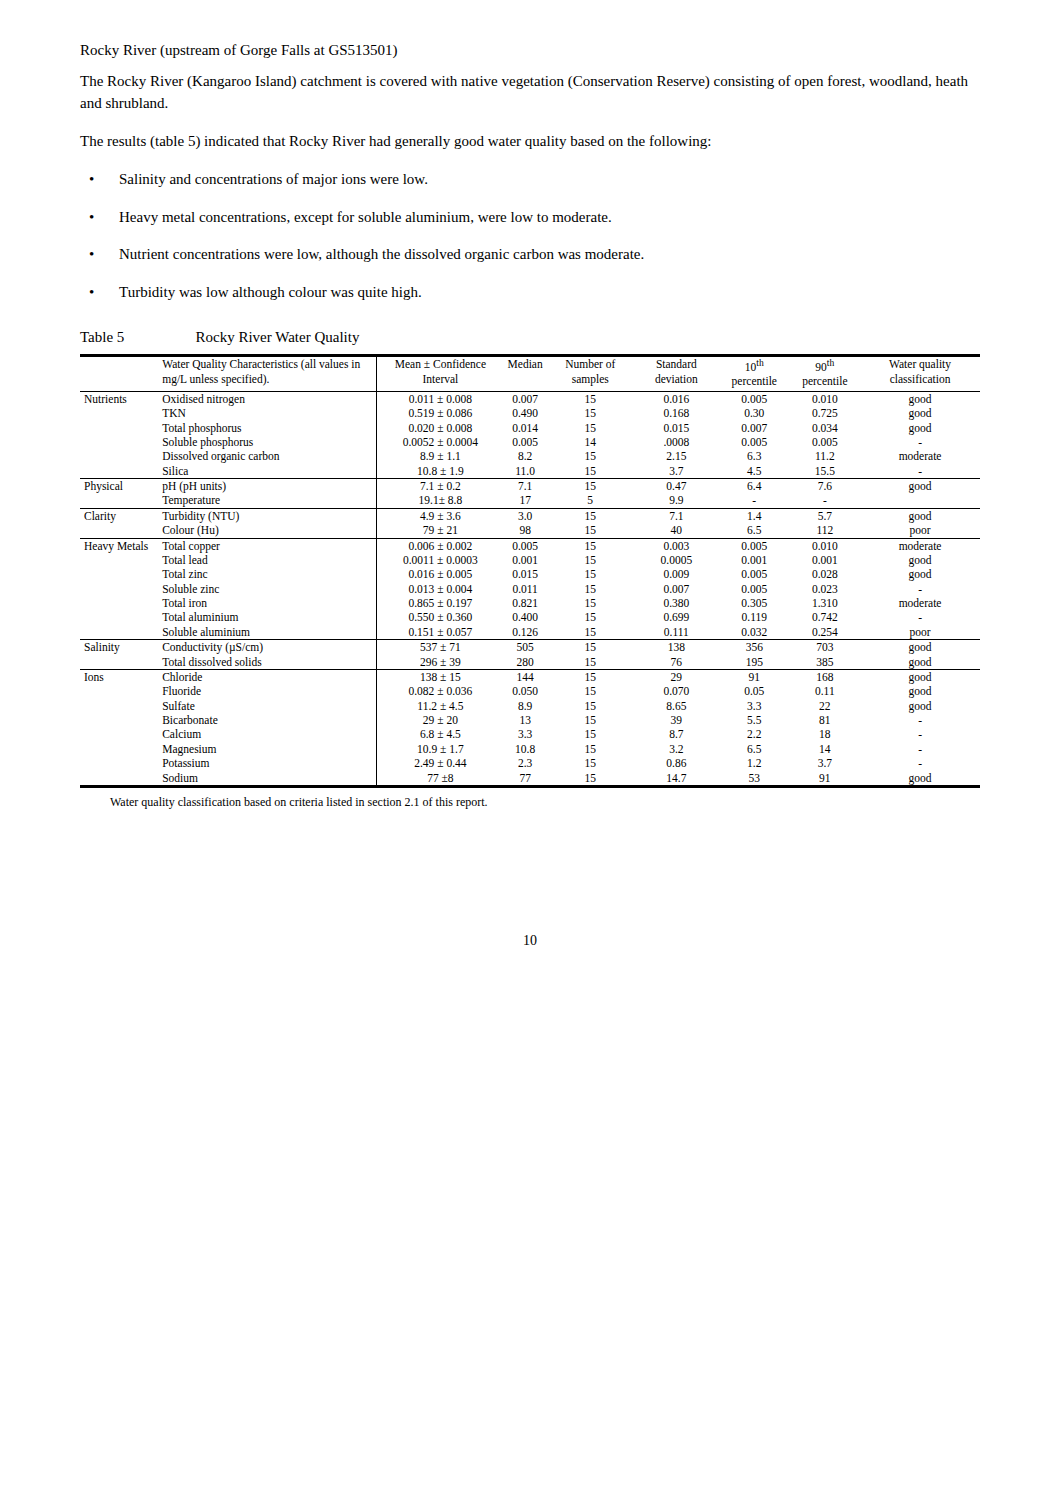Rocky River (upstream of Gorge Falls at GS513501)
The Rocky River (Kangaroo Island) catchment is covered with native vegetation (Conservation Reserve) consisting of open forest, woodland, heath and shrubland.
The results (table 5) indicated that Rocky River had generally good water quality based on the following:
Salinity and concentrations of major ions were low.
Heavy metal concentrations, except for soluble aluminium, were low to moderate.
Nutrient concentrations were low, although the dissolved organic carbon was moderate.
Turbidity was low although colour was quite high.
Table 5 Rocky River Water Quality
| | Water Quality Characteristics (all values in mg/L unless specified). | Mean ± Confidence Interval | Median | Number of samples | Standard deviation | 10 th percentile | 90 th percentile | Water quality classification |
| --- | --- | --- | --- | --- | --- | --- | --- | --- |
| Nutrients | Oxidised nitrogen | 0.011 ± 0.008 | 0.007 | 15 | 0.016 | 0.005 | 0.010 | good |
| | TKN | 0.519 ± 0.086 | 0.490 | 15 | 0.168 | 0.30 | 0.725 | good |
| | Total phosphorus | 0.020 ± 0.008 | 0.014 | 15 | 0.015 | 0.007 | 0.034 | good |
| | Soluble phosphorus | 0.0052 ± 0.0004 | 0.005 | 14 | .0008 | 0.005 | 0.005 | - |
| | Dissolved organic carbon | 8.9 ± 1.1 | 8.2 | 15 | 2.15 | 6.3 | 11.2 | moderate |
| | Silica | 10.8 ± 1.9 | 11.0 | 15 | 3.7 | 4.5 | 15.5 | - |
| Physical | pH (pH units) | 7.1 ± 0.2 | 7.1 | 15 | 0.47 | 6.4 | 7.6 | good |
| | Temperature | 19.1± 8.8 | 17 | 5 | 9.9 | - | - | |
| Clarity | Turbidity (NTU) | 4.9 ± 3.6 | 3.0 | 15 | 7.1 | 1.4 | 5.7 | good |
| | Colour (Hu) | 79 ± 21 | 98 | 15 | 40 | 6.5 | 112 | poor |
| Heavy Metals | Total copper | 0.006 ± 0.002 | 0.005 | 15 | 0.003 | 0.005 | 0.010 | moderate |
| | Total lead | 0.0011 ± 0.0003 | 0.001 | 15 | 0.0005 | 0.001 | 0.001 | good |
| | Total zinc | 0.016 ± 0.005 | 0.015 | 15 | 0.009 | 0.005 | 0.028 | good |
| | Soluble zinc | 0.013 ± 0.004 | 0.011 | 15 | 0.007 | 0.005 | 0.023 | - |
| | Total iron | 0.865 ± 0.197 | 0.821 | 15 | 0.380 | 0.305 | 1.310 | moderate |
| | Total aluminium | 0.550 ± 0.360 | 0.400 | 15 | 0.699 | 0.119 | 0.742 | - |
| | Soluble aluminium | 0.151 ± 0.057 | 0.126 | 15 | 0.111 | 0.032 | 0.254 | poor |
| Salinity | Conductivity (µS/cm) | 537 ± 71 | 505 | 15 | 138 | 356 | 703 | good |
| | Total dissolved solids | 296 ± 39 | 280 | 15 | 76 | 195 | 385 | good |
| Ions | Chloride | 138 ± 15 | 144 | 15 | 29 | 91 | 168 | good |
| | Fluoride | 0.082 ± 0.036 | 0.050 | 15 | 0.070 | 0.05 | 0.11 | good |
| | Sulfate | 11.2 ± 4.5 | 8.9 | 15 | 8.65 | 3.3 | 22 | good |
| | Bicarbonate | 29 ± 20 | 13 | 15 | 39 | 5.5 | 81 | - |
| | Calcium | 6.8 ± 4.5 | 3.3 | 15 | 8.7 | 2.2 | 18 | - |
| | Magnesium | 10.9 ± 1.7 | 10.8 | 15 | 3.2 | 6.5 | 14 | - |
| | Potassium | 2.49 ± 0.44 | 2.3 | 15 | 0.86 | 1.2 | 3.7 | - |
| | Sodium | 77 ±8 | 77 | 15 | 14.7 | 53 | 91 | good |
Water quality classification based on criteria listed in section 2.1 of this report.
10